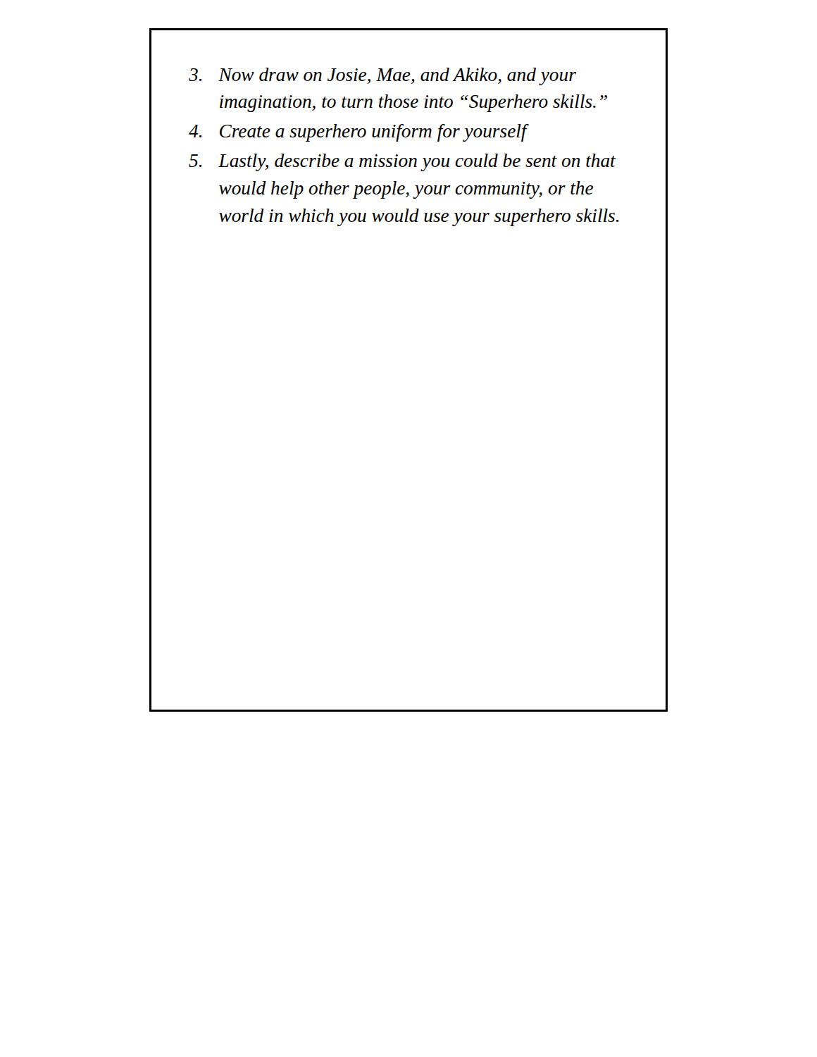3. Now draw on Josie, Mae, and Akiko, and your imagination, to turn those into “Superhero skills.”
4. Create a superhero uniform for yourself
5. Lastly, describe a mission you could be sent on that would help other people, your community, or the world in which you would use your superhero skills.